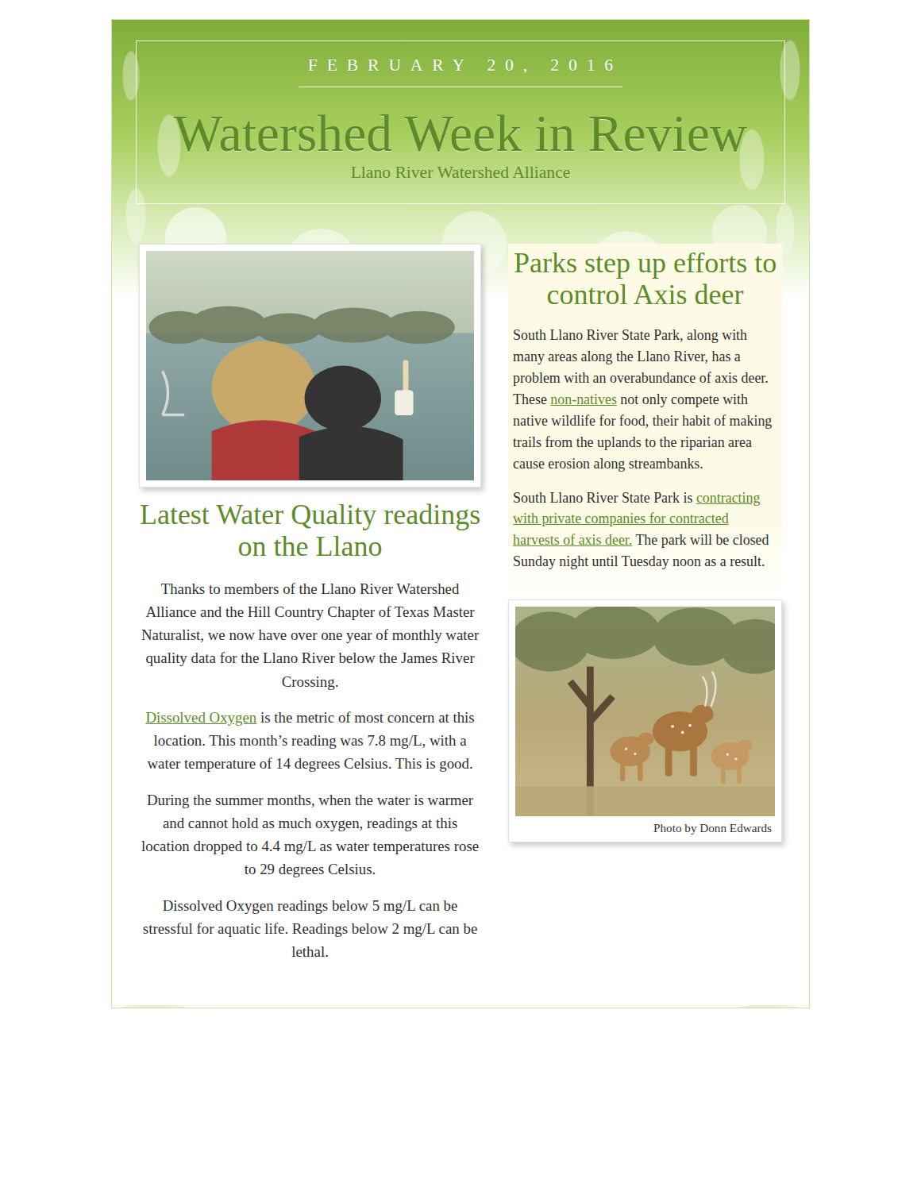FEBRUARY 20, 2016
Watershed Week in Review
Llano River Watershed Alliance
Latest Water Quality readings on the Llano
Thanks to members of the Llano River Watershed Alliance and the Hill Country Chapter of Texas Master Naturalist, we now have over one year of monthly water quality data for the Llano River below the James River Crossing.
Dissolved Oxygen is the metric of most concern at this location. This month’s reading was 7.8 mg/L, with a water temperature of 14 degrees Celsius. This is good.
During the summer months, when the water is warmer and cannot hold as much oxygen, readings at this location dropped to 4.4 mg/L as water temperatures rose to 29 degrees Celsius.
Dissolved Oxygen readings below 5 mg/L can be stressful for aquatic life. Readings below 2 mg/L can be lethal.
Parks step up efforts to control Axis deer
South Llano River State Park, along with many areas along the Llano River, has a problem with an overabundance of axis deer. These non-natives not only compete with native wildlife for food, their habit of making trails from the uplands to the riparian area cause erosion along streambanks.
South Llano River State Park is contracting with private companies for contracted harvests of axis deer. The park will be closed Sunday night until Tuesday noon as a result.
Photo by Donn Edwards